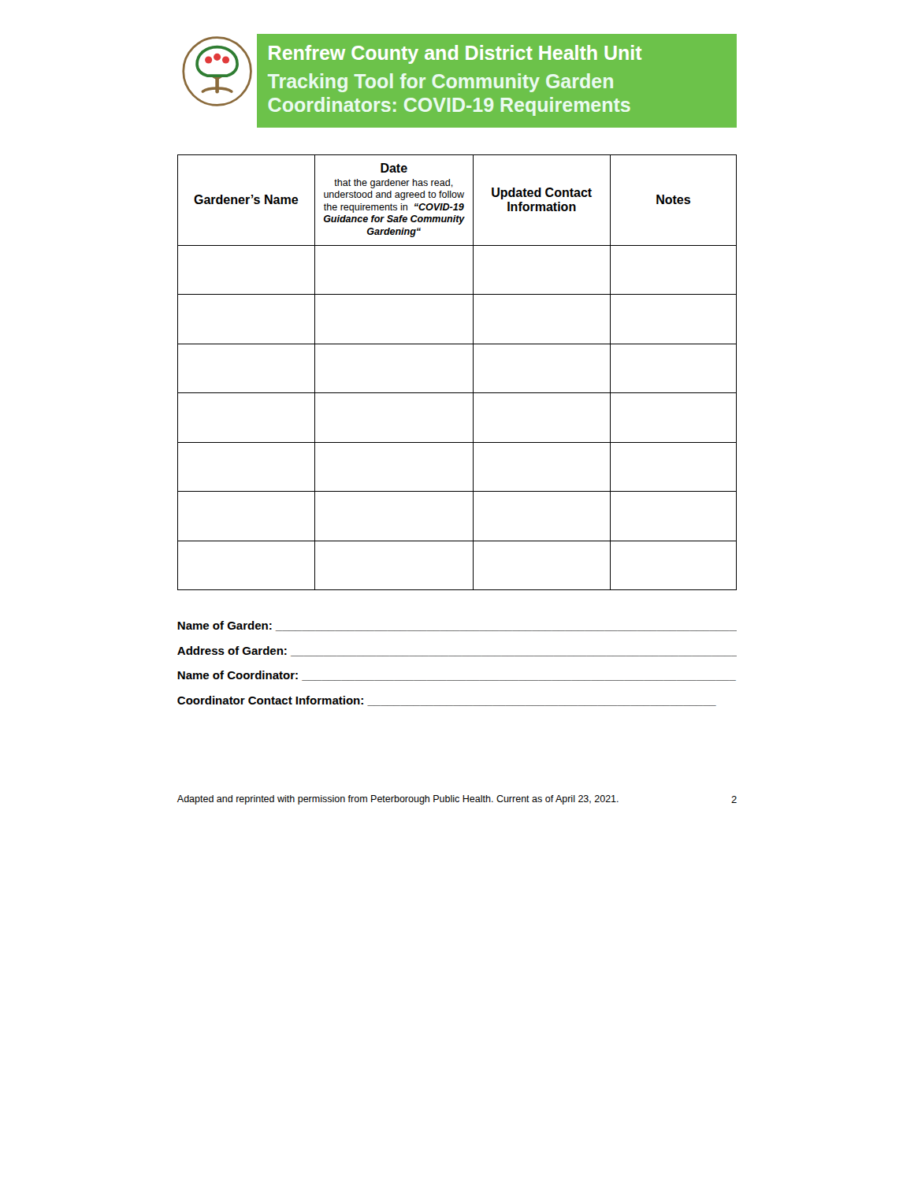Renfrew County and District Health Unit
Tracking Tool for Community Garden Coordinators: COVID-19 Requirements
| Gardener’s Name | Date that the gardener has read, understood and agreed to follow the requirements in “COVID-19 Guidance for Safe Community Gardening“ | Updated Contact Information | Notes |
| --- | --- | --- | --- |
Name of Garden: _______________________________________________________________________
Address of Garden: ____________________________________________________________________
Name of Coordinator: __________________________________________________________________
Coordinator Contact Information: _____________________________________________________
Adapted and reprinted with permission from Peterborough Public Health. Current as of April 23, 2021. 2